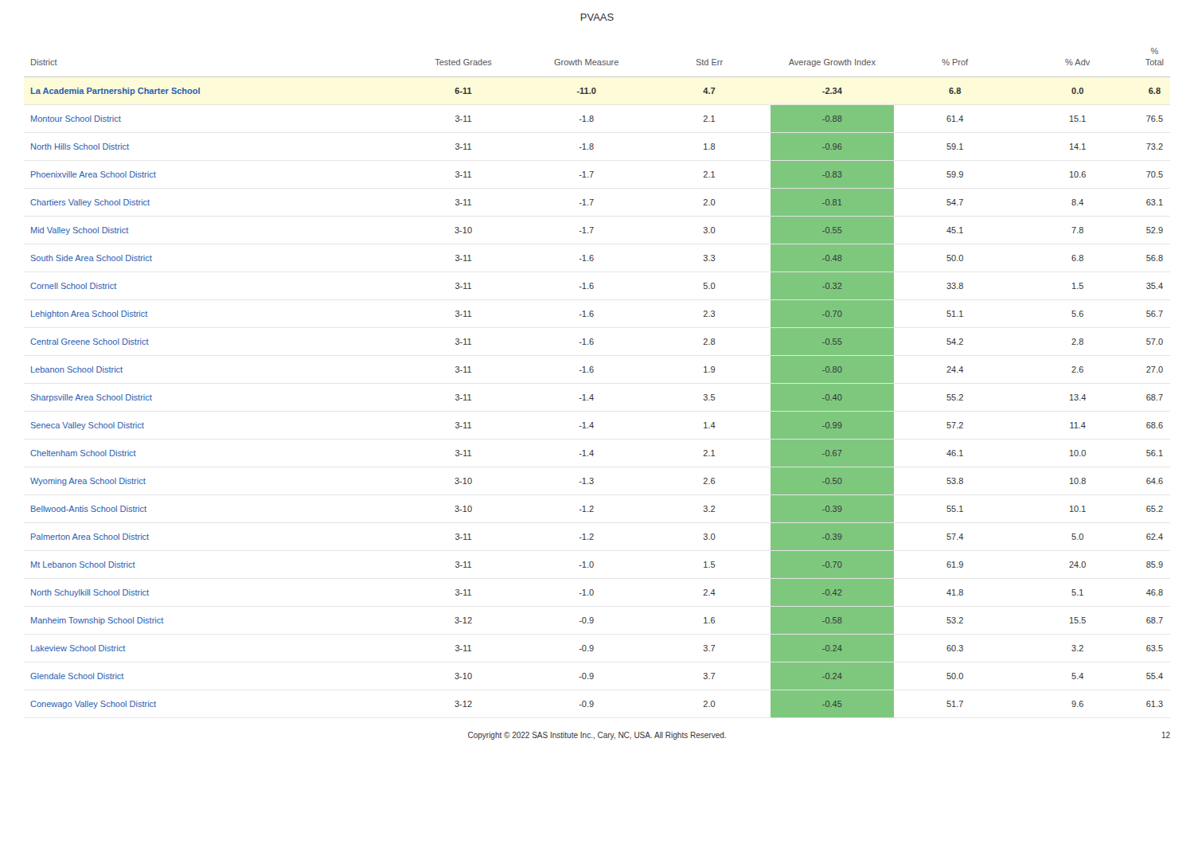PVAAS
| District | Tested Grades | Growth Measure | Std Err | Average Growth Index | % Prof | % Adv | % Total |
| --- | --- | --- | --- | --- | --- | --- | --- |
| La Academia Partnership Charter School | 6-11 | -11.0 | 4.7 | -2.34 | 6.8 | 0.0 | 6.8 |
| Montour School District | 3-11 | -1.8 | 2.1 | -0.88 | 61.4 | 15.1 | 76.5 |
| North Hills School District | 3-11 | -1.8 | 1.8 | -0.96 | 59.1 | 14.1 | 73.2 |
| Phoenixville Area School District | 3-11 | -1.7 | 2.1 | -0.83 | 59.9 | 10.6 | 70.5 |
| Chartiers Valley School District | 3-11 | -1.7 | 2.0 | -0.81 | 54.7 | 8.4 | 63.1 |
| Mid Valley School District | 3-10 | -1.7 | 3.0 | -0.55 | 45.1 | 7.8 | 52.9 |
| South Side Area School District | 3-11 | -1.6 | 3.3 | -0.48 | 50.0 | 6.8 | 56.8 |
| Cornell School District | 3-11 | -1.6 | 5.0 | -0.32 | 33.8 | 1.5 | 35.4 |
| Lehighton Area School District | 3-11 | -1.6 | 2.3 | -0.70 | 51.1 | 5.6 | 56.7 |
| Central Greene School District | 3-11 | -1.6 | 2.8 | -0.55 | 54.2 | 2.8 | 57.0 |
| Lebanon School District | 3-11 | -1.6 | 1.9 | -0.80 | 24.4 | 2.6 | 27.0 |
| Sharpsville Area School District | 3-11 | -1.4 | 3.5 | -0.40 | 55.2 | 13.4 | 68.7 |
| Seneca Valley School District | 3-11 | -1.4 | 1.4 | -0.99 | 57.2 | 11.4 | 68.6 |
| Cheltenham School District | 3-11 | -1.4 | 2.1 | -0.67 | 46.1 | 10.0 | 56.1 |
| Wyoming Area School District | 3-10 | -1.3 | 2.6 | -0.50 | 53.8 | 10.8 | 64.6 |
| Bellwood-Antis School District | 3-10 | -1.2 | 3.2 | -0.39 | 55.1 | 10.1 | 65.2 |
| Palmerton Area School District | 3-11 | -1.2 | 3.0 | -0.39 | 57.4 | 5.0 | 62.4 |
| Mt Lebanon School District | 3-11 | -1.0 | 1.5 | -0.70 | 61.9 | 24.0 | 85.9 |
| North Schuylkill School District | 3-11 | -1.0 | 2.4 | -0.42 | 41.8 | 5.1 | 46.8 |
| Manheim Township School District | 3-12 | -0.9 | 1.6 | -0.58 | 53.2 | 15.5 | 68.7 |
| Lakeview School District | 3-11 | -0.9 | 3.7 | -0.24 | 60.3 | 3.2 | 63.5 |
| Glendale School District | 3-10 | -0.9 | 3.7 | -0.24 | 50.0 | 5.4 | 55.4 |
| Conewago Valley School District | 3-12 | -0.9 | 2.0 | -0.45 | 51.7 | 9.6 | 61.3 |
Copyright © 2022 SAS Institute Inc., Cary, NC, USA. All Rights Reserved. 12